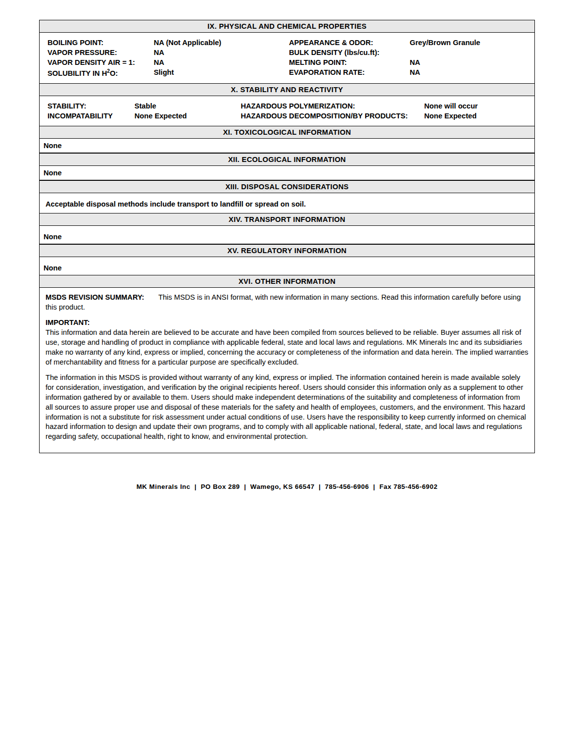IX. PHYSICAL AND CHEMICAL PROPERTIES
| BOILING POINT: | NA (Not Applicable) | APPEARANCE & ODOR: | Grey/Brown Granule |
| VAPOR PRESSURE: | NA | BULK DENSITY (lbs/cu.ft): | |
| VAPOR DENSITY AIR = 1: | NA | MELTING POINT: | NA |
| SOLUBILITY IN H 2 O: | Slight | EVAPORATION RATE: | NA |
X. STABILITY AND REACTIVITY
| STABILITY: | Stable | HAZARDOUS POLYMERIZATION: | None will occur |
| INCOMPATABILITY | None Expected | HAZARDOUS DECOMPOSITION/BY PRODUCTS: | None Expected |
XI. TOXICOLOGICAL INFORMATION
None
XII. ECOLOGICAL INFORMATION
None
XIII. DISPOSAL CONSIDERATIONS
Acceptable disposal methods include transport to landfill or spread on soil.
XIV. TRANSPORT INFORMATION
None
XV. REGULATORY INFORMATION
None
XVI. OTHER INFORMATION
MSDS REVISION SUMMARY: This MSDS is in ANSI format, with new information in many sections. Read this information carefully before using this product.
IMPORTANT:
This information and data herein are believed to be accurate and have been compiled from sources believed to be reliable. Buyer assumes all risk of use, storage and handling of product in compliance with applicable federal, state and local laws and regulations. MK Minerals Inc and its subsidiaries make no warranty of any kind, express or implied, concerning the accuracy or completeness of the information and data herein. The implied warranties of merchantability and fitness for a particular purpose are specifically excluded.
The information in this MSDS is provided without warranty of any kind, express or implied. The information contained herein is made available solely for consideration, investigation, and verification by the original recipients hereof. Users should consider this information only as a supplement to other information gathered by or available to them. Users should make independent determinations of the suitability and completeness of information from all sources to assure proper use and disposal of these materials for the safety and health of employees, customers, and the environment. This hazard information is not a substitute for risk assessment under actual conditions of use. Users have the responsibility to keep currently informed on chemical hazard information to design and update their own programs, and to comply with all applicable national, federal, state, and local laws and regulations regarding safety, occupational health, right to know, and environmental protection.
MK Minerals Inc | PO Box 289 | Wamego, KS 66547 | 785-456-6906 | Fax 785-456-6902